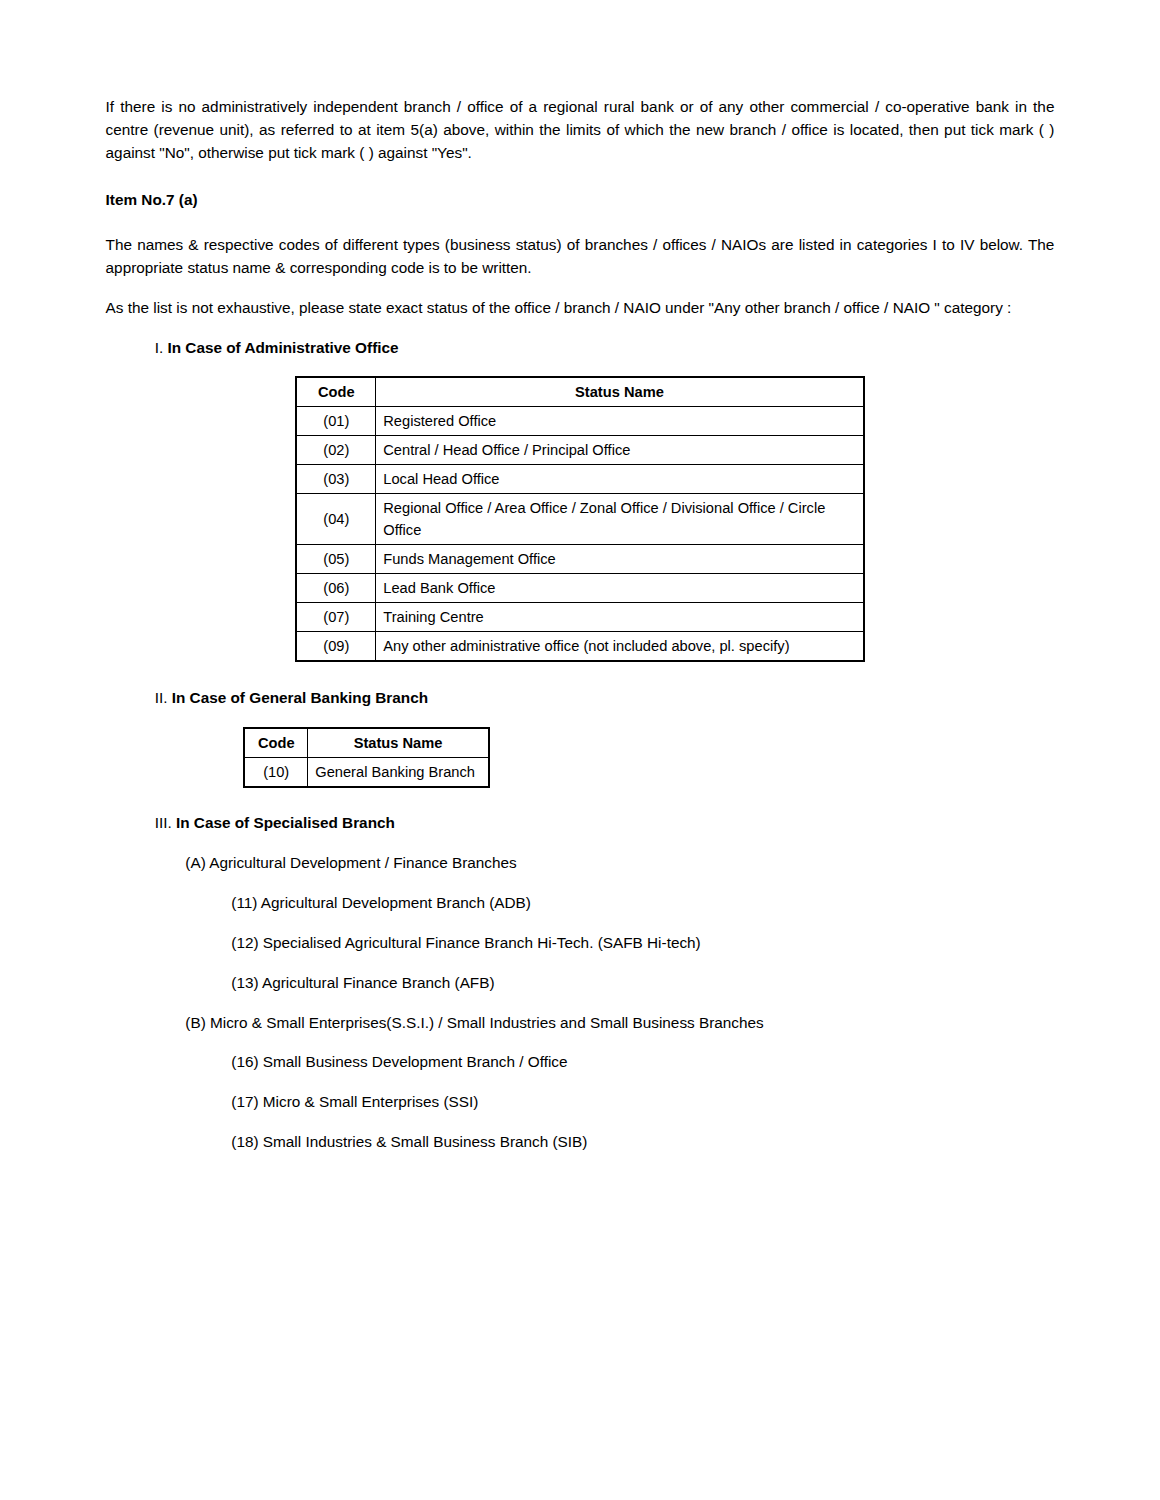If there is no administratively independent branch / office of a regional rural bank or of any other commercial / co-operative bank in the centre (revenue unit), as referred to at item 5(a) above, within the limits of which the new branch / office is located, then put tick mark ( ) against "No", otherwise put tick mark ( ) against "Yes".
Item No.7 (a)
The names & respective codes of different types (business status) of branches / offices / NAIOs are listed in categories I to IV below. The appropriate status name & corresponding code is to be written.
As the list is not exhaustive, please state exact status of the office / branch / NAIO under "Any other branch / office / NAIO " category :
I. In Case of Administrative Office
| Code | Status Name |
| --- | --- |
| (01) | Registered Office |
| (02) | Central / Head Office / Principal Office |
| (03) | Local Head Office |
| (04) | Regional Office / Area Office / Zonal Office / Divisional Office / Circle Office |
| (05) | Funds Management Office |
| (06) | Lead Bank Office |
| (07) | Training Centre |
| (09) | Any other administrative office (not included above, pl. specify) |
II. In Case of General Banking Branch
| Code | Status Name |
| --- | --- |
| (10) | General Banking Branch |
III. In Case of Specialised Branch
(A) Agricultural Development / Finance Branches
(11) Agricultural Development Branch (ADB)
(12) Specialised Agricultural Finance Branch Hi-Tech. (SAFB Hi-tech)
(13) Agricultural Finance Branch (AFB)
(B) Micro & Small Enterprises(S.S.I.) / Small Industries and Small Business Branches
(16) Small Business Development Branch / Office
(17) Micro & Small Enterprises (SSI)
(18) Small Industries & Small Business Branch (SIB)